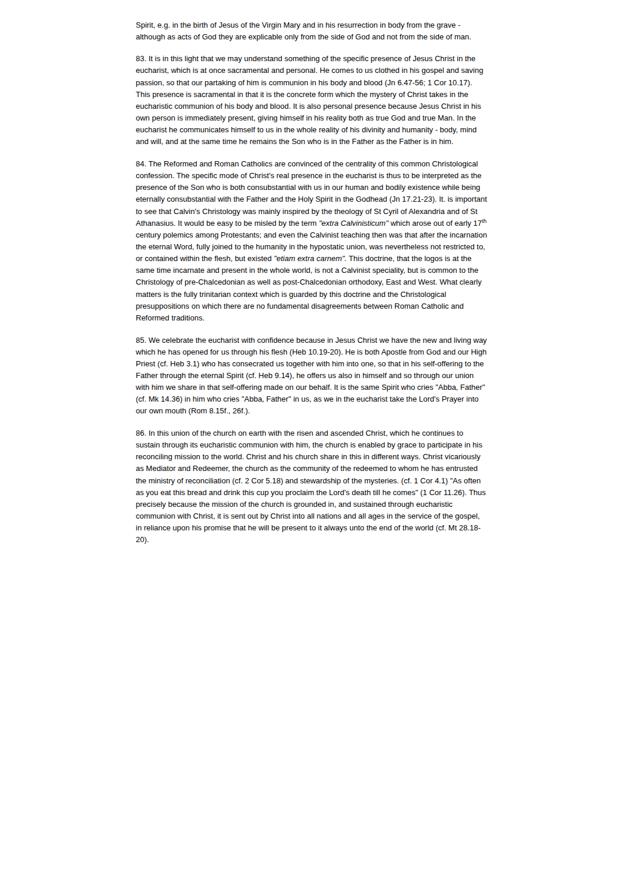Spirit, e.g. in the birth of Jesus of the Virgin Mary and in his resurrection in body from the grave - although as acts of God they are explicable only from the side of God and not from the side of man.
83. It is in this light that we may understand something of the specific presence of Jesus Christ in the eucharist, which is at once sacramental and personal. He comes to us clothed in his gospel and saving passion, so that our partaking of him is communion in his body and blood (Jn 6.47-56; 1 Cor 10.17). This presence is sacramental in that it is the concrete form which the mystery of Christ takes in the eucharistic communion of his body and blood. It is also personal presence because Jesus Christ in his own person is immediately present, giving himself in his reality both as true God and true Man. In the eucharist he communicates himself to us in the whole reality of his divinity and humanity - body, mind and will, and at the same time he remains the Son who is in the Father as the Father is in him.
84. The Reformed and Roman Catholics are convinced of the centrality of this common Christological confession. The specific mode of Christ's real presence in the eucharist is thus to be interpreted as the presence of the Son who is both consubstantial with us in our human and bodily existence while being eternally consubstantial with the Father and the Holy Spirit in the Godhead (Jn 17.21-23). It. is important to see that Calvin's Christology was mainly inspired by the theology of St Cyril of Alexandria and of St Athanasius. It would be easy to be misled by the term "extra Calvinisticum" which arose out of early 17th century polemics among Protestants; and even the Calvinist teaching then was that after the incarnation the eternal Word, fully joined to the humanity in the hypostatic union, was nevertheless not restricted to, or contained within the flesh, but existed "etiam extra carnem". This doctrine, that the logos is at the same time incarnate and present in the whole world, is not a Calvinist speciality, but is common to the Christology of pre-Chalcedonian as well as post-Chalcedonian orthodoxy, East and West. What clearly matters is the fully trinitarian context which is guarded by this doctrine and the Christological presuppositions on which there are no fundamental disagreements between Roman Catholic and Reformed traditions.
85. We celebrate the eucharist with confidence because in Jesus Christ we have the new and living way which he has opened for us through his flesh (Heb 10.19-20). He is both Apostle from God and our High Priest (cf. Heb 3.1) who has consecrated us together with him into one, so that in his self-offering to the Father through the eternal Spirit (cf. Heb 9.14), he offers us also in himself and so through our union with him we share in that self-offering made on our behalf. It is the same Spirit who cries "Abba, Father" (cf. Mk 14.36) in him who cries "Abba, Father" in us, as we in the eucharist take the Lord's Prayer into our own mouth (Rom 8.15f., 26f.).
86. In this union of the church on earth with the risen and ascended Christ, which he continues to sustain through its eucharistic communion with him, the church is enabled by grace to participate in his reconciling mission to the world. Christ and his church share in this in different ways. Christ vicariously as Mediator and Redeemer, the church as the community of the redeemed to whom he has entrusted the ministry of reconciliation (cf. 2 Cor 5.18) and stewardship of the mysteries. (cf. 1 Cor 4.1) "As often as you eat this bread and drink this cup you proclaim the Lord's death till he comes" (1 Cor 11.26). Thus precisely because the mission of the church is grounded in, and sustained through eucharistic communion with Christ, it is sent out by Christ into all nations and all ages in the service of the gospel, in reliance upon his promise that he will be present to it always unto the end of the world (cf. Mt 28.18-20).